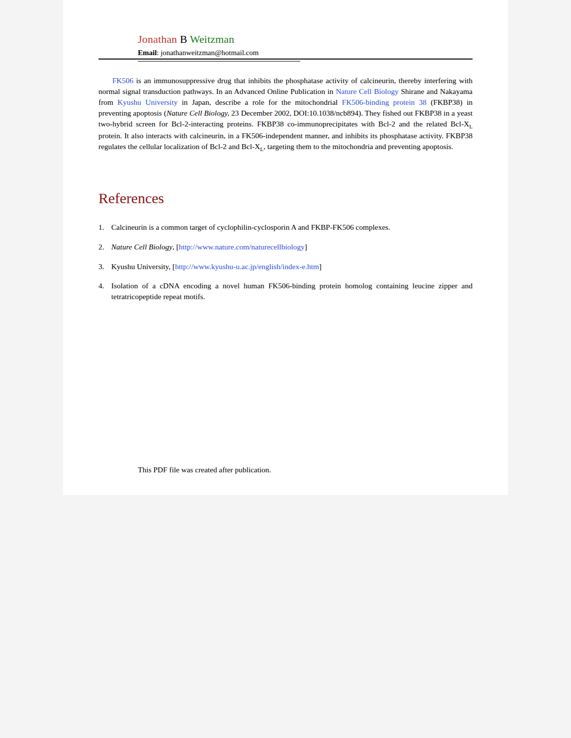Jonathan B Weitzman
Email: jonathanweitzman@hotmail.com
FK506 is an immunosuppressive drug that inhibits the phosphatase activity of calcineurin, thereby interfering with normal signal transduction pathways. In an Advanced Online Publication in Nature Cell Biology Shirane and Nakayama from Kyushu University in Japan, describe a role for the mitochondrial FK506-binding protein 38 (FKBP38) in preventing apoptosis (Nature Cell Biology, 23 December 2002, DOI:10.1038/ncb894). They fished out FKBP38 in a yeast two-hybrid screen for Bcl-2-interacting proteins. FKBP38 co-immunoprecipitates with Bcl-2 and the related Bcl-XL protein. It also interacts with calcineurin, in a FK506-independent manner, and inhibits its phosphatase activity. FKBP38 regulates the cellular localization of Bcl-2 and Bcl-XL, targeting them to the mitochondria and preventing apoptosis.
References
1. Calcineurin is a common target of cyclophilin-cyclosporin A and FKBP-FK506 complexes.
2. Nature Cell Biology, [http://www.nature.com/naturecellbiology]
3. Kyushu University, [http://www.kyushu-u.ac.jp/english/index-e.htm]
4. Isolation of a cDNA encoding a novel human FK506-binding protein homolog containing leucine zipper and tetratricopeptide repeat motifs.
This PDF file was created after publication.